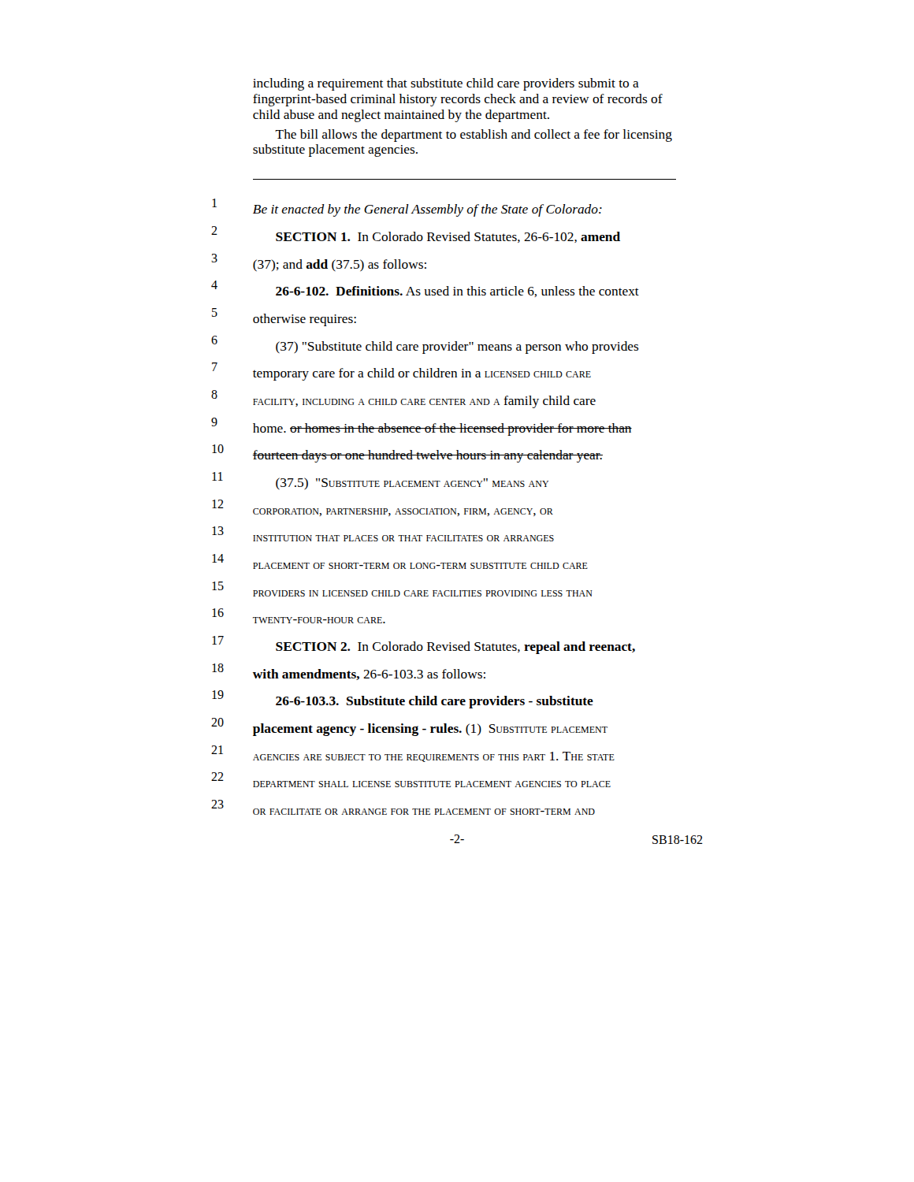including a requirement that substitute child care providers submit to a fingerprint-based criminal history records check and a review of records of child abuse and neglect maintained by the department.
The bill allows the department to establish and collect a fee for licensing substitute placement agencies.
| 1 | Be it enacted by the General Assembly of the State of Colorado: |
| 2 | SECTION 1. In Colorado Revised Statutes, 26-6-102, amend |
| 3 | (37); and add (37.5) as follows: |
| 4 | 26-6-102. Definitions. As used in this article 6, unless the context |
| 5 | otherwise requires: |
| 6 | (37) "Substitute child care provider" means a person who provides |
| 7 | temporary care for a child or children in a licensed child care |
| 8 | facility, including a child care center and a family child care |
| 9 | home. or homes in the absence of the licensed provider for more than |
| 10 | fourteen days or one hundred twelve hours in any calendar year. |
| 11 | (37.5) " Substitute placement agency " means any |
| 12 | corporation, partnership, association, firm, agency, or |
| 13 | institution that places or that facilitates or arranges |
| 14 | placement of short-term or long-term substitute child care |
| 15 | providers in licensed child care facilities providing less than |
| 16 | twenty-four-hour care. |
| 17 | SECTION 2. In Colorado Revised Statutes, repeal and reenact, |
| 18 | with amendments, 26-6-103.3 as follows: |
| 19 | 26-6-103.3. Substitute child care providers - substitute |
| 20 | placement agency - licensing - rules. (1) Substitute placement |
| 21 | agencies are subject to the requirements of this part 1. The state |
| 22 | department shall license substitute placement agencies to place |
| 23 | or facilitate or arrange for the placement of short-term and |
-2-
SB18-162